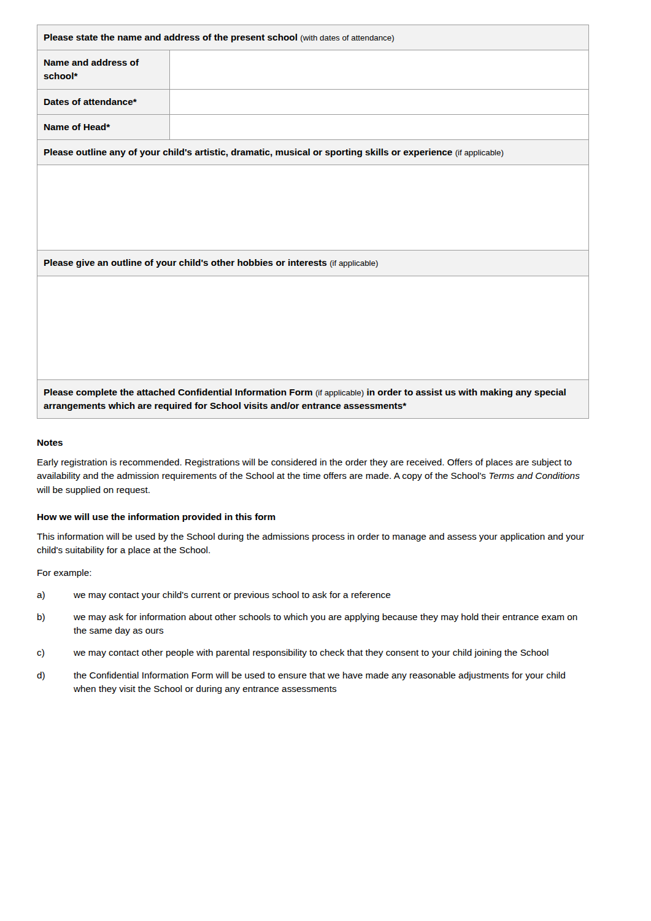| Please state the name and address of the present school (with dates of attendance) |
| Name and address of school* | |
| Dates of attendance* | |
| Name of Head* | |
| Please outline any of your child's artistic, dramatic, musical or sporting skills or experience (if applicable) |
| Please give an outline of your child's other hobbies or interests (if applicable) |
| Please complete the attached Confidential Information Form (if applicable) in order to assist us with making any special arrangements which are required for School visits and/or entrance assessments* |
Notes
Early registration is recommended. Registrations will be considered in the order they are received. Offers of places are subject to availability and the admission requirements of the School at the time offers are made. A copy of the School's Terms and Conditions will be supplied on request.
How we will use the information provided in this form
This information will be used by the School during the admissions process in order to manage and assess your application and your child's suitability for a place at the School.
For example:
a) we may contact your child's current or previous school to ask for a reference
b) we may ask for information about other schools to which you are applying because they may hold their entrance exam on the same day as ours
c) we may contact other people with parental responsibility to check that they consent to your child joining the School
d) the Confidential Information Form will be used to ensure that we have made any reasonable adjustments for your child when they visit the School or during any entrance assessments